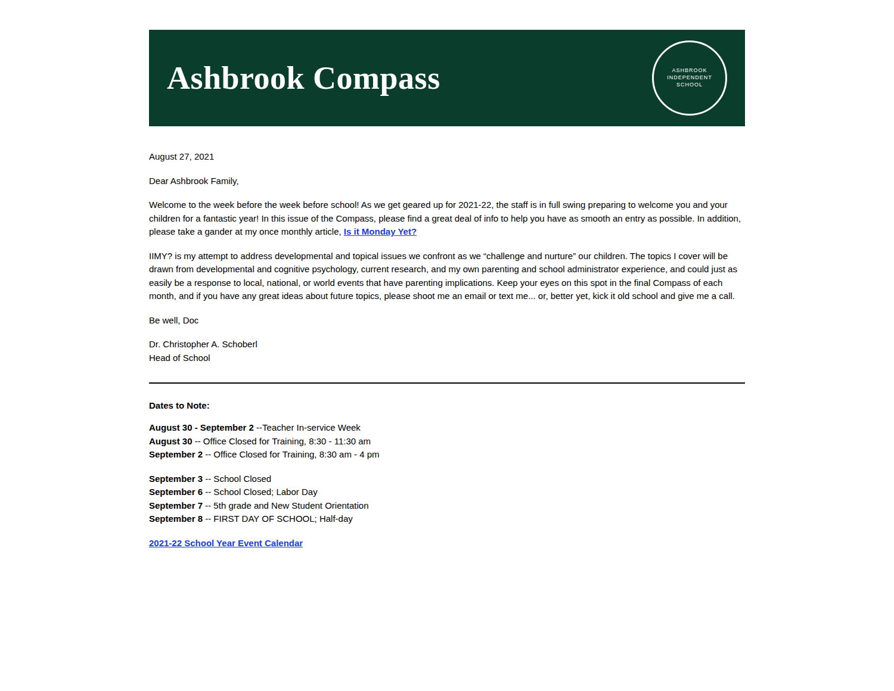Ashbrook Compass
ASHBROOK INDEPENDENT SCHOOL
August 27, 2021
Dear Ashbrook Family,
Welcome to the week before the week before school! As we get geared up for 2021-22, the staff is in full swing preparing to welcome you and your children for a fantastic year! In this issue of the Compass, please find a great deal of info to help you have as smooth an entry as possible. In addition, please take a gander at my once monthly article, Is it Monday Yet?
IIMY? is my attempt to address developmental and topical issues we confront as we “challenge and nurture” our children. The topics I cover will be drawn from developmental and cognitive psychology, current research, and my own parenting and school administrator experience, and could just as easily be a response to local, national, or world events that have parenting implications. Keep your eyes on this spot in the final Compass of each month, and if you have any great ideas about future topics, please shoot me an email or text me... or, better yet, kick it old school and give me a call.
Be well, Doc
Dr. Christopher A. Schoberl
Head of School
Dates to Note:
August 30 - September 2 --Teacher In-service Week
August 30 -- Office Closed for Training, 8:30 - 11:30 am
September 2 -- Office Closed for Training, 8:30 am - 4 pm
September 3 -- School Closed
September 6 -- School Closed; Labor Day
September 7 -- 5th grade and New Student Orientation
September 8 -- FIRST DAY OF SCHOOL; Half-day
2021-22 School Year Event Calendar